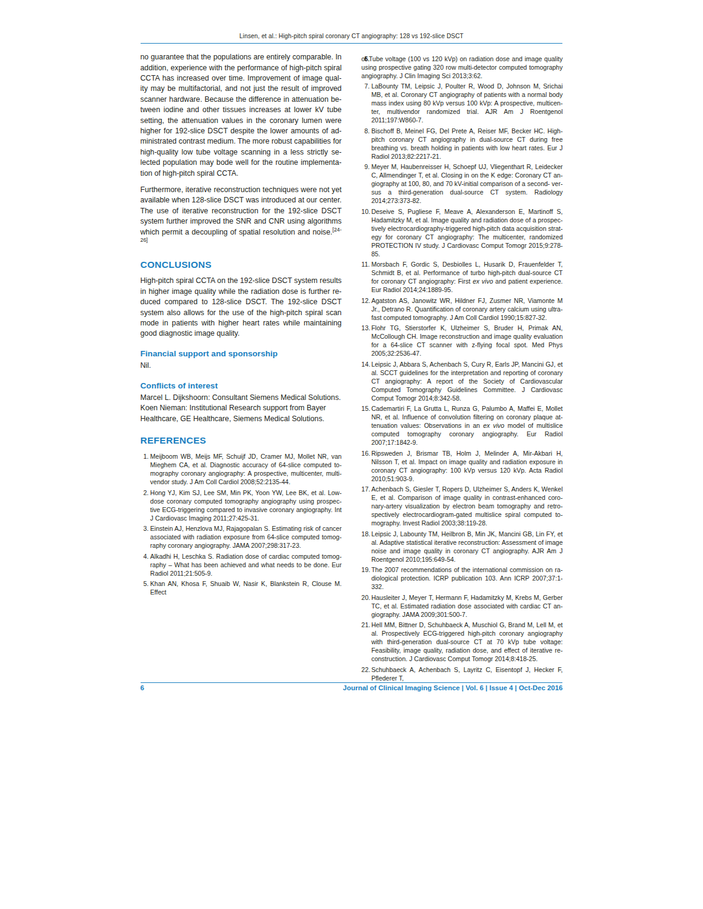Linsen, et al.: High-pitch spiral coronary CT angiography: 128 vs 192-slice DSCT
no guarantee that the populations are entirely comparable. In addition, experience with the performance of high-pitch spiral CCTA has increased over time. Improvement of image quality may be multifactorial, and not just the result of improved scanner hardware. Because the difference in attenuation between iodine and other tissues increases at lower kV tube setting, the attenuation values in the coronary lumen were higher for 192-slice DSCT despite the lower amounts of administrated contrast medium. The more robust capabilities for high-quality low tube voltage scanning in a less strictly selected population may bode well for the routine implementation of high-pitch spiral CCTA.
Furthermore, iterative reconstruction techniques were not yet available when 128-slice DSCT was introduced at our center. The use of iterative reconstruction for the 192-slice DSCT system further improved the SNR and CNR using algorithms which permit a decoupling of spatial resolution and noise.[24-26]
Conclusions
High-pitch spiral CCTA on the 192-slice DSCT system results in higher image quality while the radiation dose is further reduced compared to 128-slice DSCT. The 192-slice DSCT system also allows for the use of the high-pitch spiral scan mode in patients with higher heart rates while maintaining good diagnostic image quality.
Financial support and sponsorship
Nil.
Conflicts of interest
Marcel L. Dijkshoorn: Consultant Siemens Medical Solutions. Koen Nieman: Institutional Research support from Bayer Healthcare, GE Healthcare, Siemens Medical Solutions.
References
Meijboom WB, Meijs MF, Schuijf JD, Cramer MJ, Mollet NR, van Mieghem CA, et al. Diagnostic accuracy of 64-slice computed tomography coronary angiography: A prospective, multicenter, multivendor study. J Am Coll Cardiol 2008;52:2135-44.
Hong YJ, Kim SJ, Lee SM, Min PK, Yoon YW, Lee BK, et al. Low-dose coronary computed tomography angiography using prospective ECG-triggering compared to invasive coronary angiography. Int J Cardiovasc Imaging 2011;27:425-31.
Einstein AJ, Henzlova MJ, Rajagopalan S. Estimating risk of cancer associated with radiation exposure from 64-slice computed tomography coronary angiography. JAMA 2007;298:317-23.
Alkadhi H, Leschka S. Radiation dose of cardiac computed tomography – What has been achieved and what needs to be done. Eur Radiol 2011;21:505-9.
Khan AN, Khosa F, Shuaib W, Nasir K, Blankstein R, Clouse M. Effect
of Tube voltage (100 vs 120 kVp) on radiation dose and image quality using prospective gating 320 row multi-detector computed tomography angiography. J Clin Imaging Sci 2013;3:62.
LaBounty TM, Leipsic J, Poulter R, Wood D, Johnson M, Srichai MB, et al. Coronary CT angiography of patients with a normal body mass index using 80 kVp versus 100 kVp: A prospective, multicenter, multivendor randomized trial. AJR Am J Roentgenol 2011;197:W860-7.
Bischoff B, Meinel FG, Del Prete A, Reiser MF, Becker HC. High-pitch coronary CT angiography in dual-source CT during free breathing vs. breath holding in patients with low heart rates. Eur J Radiol 2013;82:2217-21.
Meyer M, Haubenreisser H, Schoepf UJ, Vliegenthart R, Leidecker C, Allmendinger T, et al. Closing in on the K edge: Coronary CT angiography at 100, 80, and 70 kV-initial comparison of a second- versus a third-generation dual-source CT system. Radiology 2014;273:373-82.
Deseive S, Pugliese F, Meave A, Alexanderson E, Martinoff S, Hadamitzky M, et al. Image quality and radiation dose of a prospectively electrocardiography-triggered high-pitch data acquisition strategy for coronary CT angiography: The multicenter, randomized PROTECTION IV study. J Cardiovasc Comput Tomogr 2015;9:278-85.
Morsbach F, Gordic S, Desbiolles L, Husarik D, Frauenfelder T, Schmidt B, et al. Performance of turbo high-pitch dual-source CT for coronary CT angiography: First ex vivo and patient experience. Eur Radiol 2014;24:1889-95.
Agatston AS, Janowitz WR, Hildner FJ, Zusmer NR, Viamonte M Jr., Detrano R. Quantification of coronary artery calcium using ultrafast computed tomography. J Am Coll Cardiol 1990;15:827-32.
Flohr TG, Stierstorfer K, Ulzheimer S, Bruder H, Primak AN, McCollough CH. Image reconstruction and image quality evaluation for a 64-slice CT scanner with z-flying focal spot. Med Phys 2005;32:2536-47.
Leipsic J, Abbara S, Achenbach S, Cury R, Earls JP, Mancini GJ, et al. SCCT guidelines for the interpretation and reporting of coronary CT angiography: A report of the Society of Cardiovascular Computed Tomography Guidelines Committee. J Cardiovasc Comput Tomogr 2014;8:342-58.
Cademartiri F, La Grutta L, Runza G, Palumbo A, Maffei E, Mollet NR, et al. Influence of convolution filtering on coronary plaque attenuation values: Observations in an ex vivo model of multislice computed tomography coronary angiography. Eur Radiol 2007;17:1842-9.
Ripsweden J, Brismar TB, Holm J, Melinder A, Mir-Akbari H, Nilsson T, et al. Impact on image quality and radiation exposure in coronary CT angiography: 100 kVp versus 120 kVp. Acta Radiol 2010;51:903-9.
Achenbach S, Giesler T, Ropers D, Ulzheimer S, Anders K, Wenkel E, et al. Comparison of image quality in contrast-enhanced coronary-artery visualization by electron beam tomography and retrospectively electrocardiogram-gated multislice spiral computed tomography. Invest Radiol 2003;38:119-28.
Leipsic J, Labounty TM, Heilbron B, Min JK, Mancini GB, Lin FY, et al. Adaptive statistical iterative reconstruction: Assessment of image noise and image quality in coronary CT angiography. AJR Am J Roentgenol 2010;195:649-54.
The 2007 recommendations of the international commission on radiological protection. ICRP publication 103. Ann ICRP 2007;37:1-332.
Hausleiter J, Meyer T, Hermann F, Hadamitzky M, Krebs M, Gerber TC, et al. Estimated radiation dose associated with cardiac CT angiography. JAMA 2009;301:500-7.
Hell MM, Bittner D, Schuhbaeck A, Muschiol G, Brand M, Lell M, et al. Prospectively ECG-triggered high-pitch coronary angiography with third-generation dual-source CT at 70 kVp tube voltage: Feasibility, image quality, radiation dose, and effect of iterative reconstruction. J Cardiovasc Comput Tomogr 2014;8:418-25.
Schuhbaeck A, Achenbach S, Layritz C, Eisentopf J, Hecker F, Pflederer T,
6 Journal of Clinical Imaging Science | Vol. 6 | Issue 4 | Oct-Dec 2016